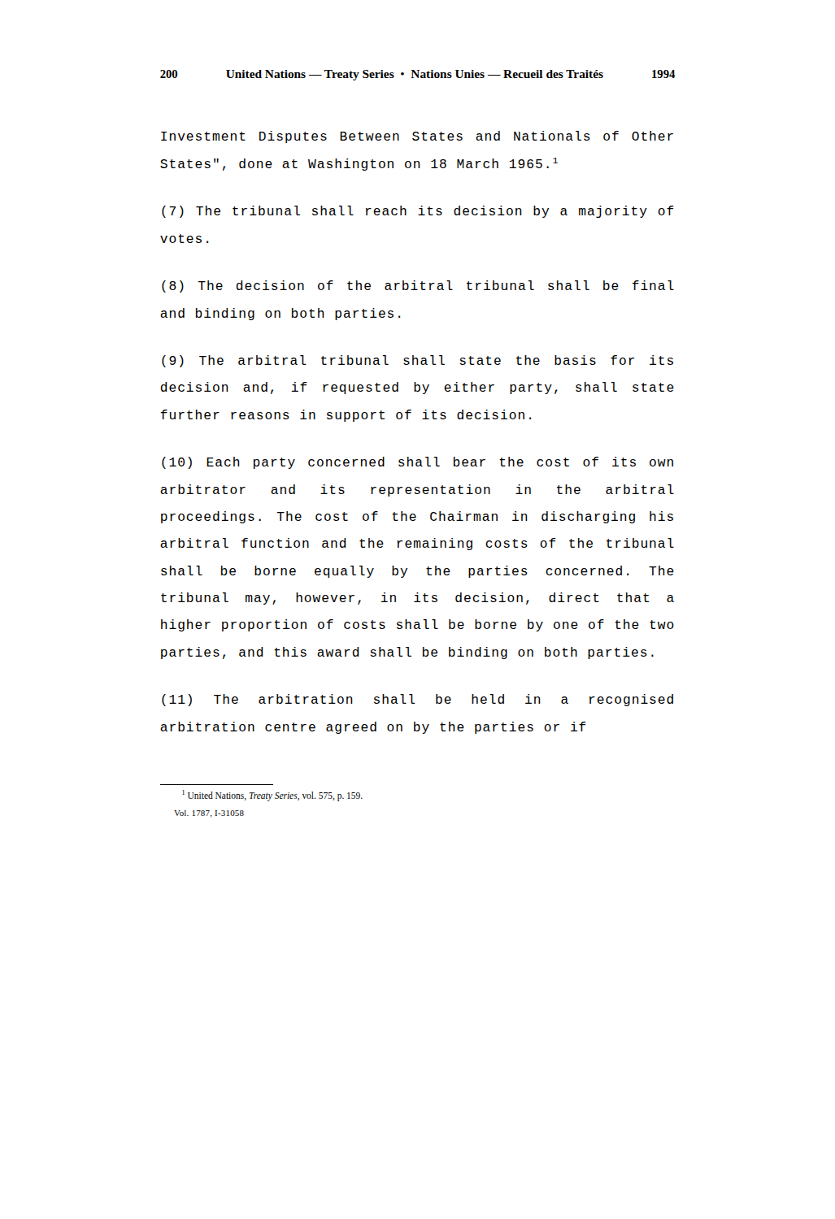200 United Nations — Treaty Series • Nations Unies — Recueil des Traités 1994
Investment Disputes Between States and Nationals of Other States", done at Washington on 18 March 1965.1
(7) The tribunal shall reach its decision by a majority of votes.
(8) The decision of the arbitral tribunal shall be final and binding on both parties.
(9) The arbitral tribunal shall state the basis for its decision and, if requested by either party, shall state further reasons in support of its decision.
(10) Each party concerned shall bear the cost of its own arbitrator and its representation in the arbitral proceedings. The cost of the Chairman in discharging his arbitral function and the remaining costs of the tribunal shall be borne equally by the parties concerned. The tribunal may, however, in its decision, direct that a higher proportion of costs shall be borne by one of the two parties, and this award shall be binding on both parties.
(11) The arbitration shall be held in a recognised arbitration centre agreed on by the parties or if
1 United Nations, Treaty Series, vol. 575, p. 159.
Vol. 1787, I-31058